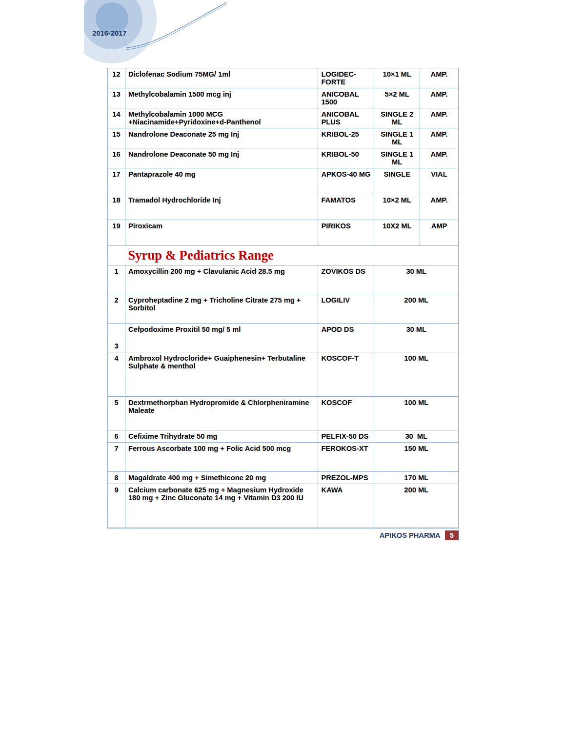2016-2017
| 12 | Diclofenac Sodium 75MG/ 1ml | LOGIDEC-FORTE | 10×1 ML | AMP. |
| 13 | Methylcobalamin 1500 mcg inj | ANICOBAL 1500 | 5×2 ML | AMP. |
| 14 | Methylcobalamin 1000 MCG +Niacinamide+Pyridoxine+d-Panthenol | ANICOBAL PLUS | SINGLE 2 ML | AMP. |
| 15 | Nandrolone Deaconate 25 mg Inj | KRIBOL-25 | SINGLE 1 ML | AMP. |
| 16 | Nandrolone Deaconate 50 mg Inj | KRIBOL-50 | SINGLE 1 ML | AMP. |
| 17 | Pantaprazole 40 mg | APKOS-40 MG | SINGLE | VIAL |
| 18 | Tramadol Hydrochloride Inj | FAMATOS | 10×2 ML | AMP. |
| 19 | Piroxicam | PIRIKOS | 10X2 ML | AMP |
| | Syrup & Pediatrics Range |
| 1 | Amoxycillin 200 mg + Clavulanic Acid 28.5 mg | ZOVIKOS DS | 30 ML |
| 2 | Cyproheptadine 2 mg + Tricholine Citrate 275 mg + Sorbitol | LOGILIV | 200 ML |
| 3 | Cefpodoxime Proxitil 50 mg/ 5 ml | APOD DS | 30 ML |
| 4 | Ambroxol Hydrocloride+ Guaiphenesin+ Terbutaline Sulphate & menthol | KOSCOF-T | 100 ML |
| 5 | Dextrmethorphan Hydropromide & Chlorpheniramine Maleate | KOSCOF | 100 ML |
| 6 | Cefixime Trihydrate 50 mg | PELFIX-50 DS | 30 ML |
| 7 | Ferrous Ascorbate 100 mg + Folic Acid 500 mcg | FEROKOS-XT | 150 ML |
| 8 | Magaldrate 400 mg + Simethicone 20 mg | PREZOL-MPS | 170 ML |
| 9 | Calcium carbonate 625 mg + Magnesium Hydroxide 180 mg + Zinc Gluconate 14 mg + Vitamin D3 200 IU | KAWA | 200 ML |
APIKOS PHARMA 5